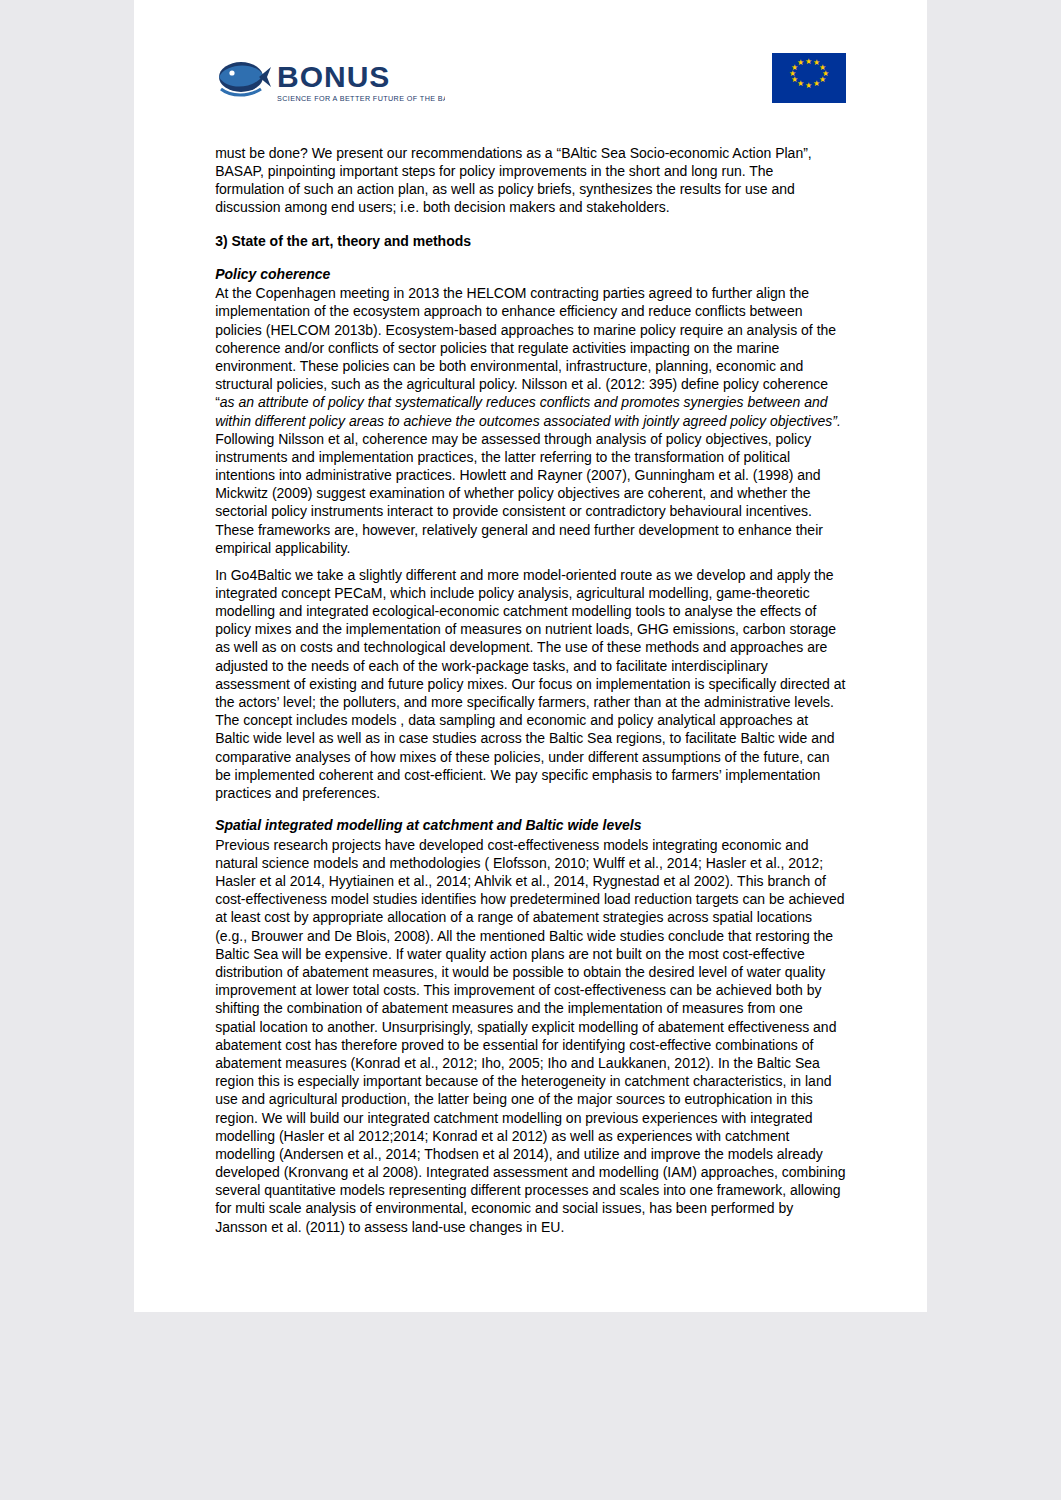BONUS SCIENCE FOR A BETTER FUTURE OF THE BALTIC SEA REGION
★ ★ ★ ★ ★ ★ ★ ★ ★ ★ ★ ★
must be done? We present our recommendations as a “BAltic Sea Socio-economic Action Plan”, BASAP, pinpointing important steps for policy improvements in the short and long run. The formulation of such an action plan, as well as policy briefs, synthesizes the results for use and discussion among end users; i.e. both decision makers and stakeholders.
3) State of the art, theory and methods
Policy coherence
At the Copenhagen meeting in 2013 the HELCOM contracting parties agreed to further align the implementation of the ecosystem approach to enhance efficiency and reduce conflicts between policies (HELCOM 2013b). Ecosystem-based approaches to marine policy require an analysis of the coherence and/or conflicts of sector policies that regulate activities impacting on the marine environment. These policies can be both environmental, infrastructure, planning, economic and structural policies, such as the agricultural policy. Nilsson et al. (2012: 395) define policy coherence “as an attribute of policy that systematically reduces conflicts and promotes synergies between and within different policy areas to achieve the outcomes associated with jointly agreed policy objectives”. Following Nilsson et al, coherence may be assessed through analysis of policy objectives, policy instruments and implementation practices, the latter referring to the transformation of political intentions into administrative practices. Howlett and Rayner (2007), Gunningham et al. (1998) and Mickwitz (2009) suggest examination of whether policy objectives are coherent, and whether the sectorial policy instruments interact to provide consistent or contradictory behavioural incentives. These frameworks are, however, relatively general and need further development to enhance their empirical applicability.
In Go4Baltic we take a slightly different and more model-oriented route as we develop and apply the integrated concept PECaM, which include policy analysis, agricultural modelling, game-theoretic modelling and integrated ecological-economic catchment modelling tools to analyse the effects of policy mixes and the implementation of measures on nutrient loads, GHG emissions, carbon storage as well as on costs and technological development. The use of these methods and approaches are adjusted to the needs of each of the work-package tasks, and to facilitate interdisciplinary assessment of existing and future policy mixes. Our focus on implementation is specifically directed at the actors’ level; the polluters, and more specifically farmers, rather than at the administrative levels. The concept includes models , data sampling and economic and policy analytical approaches at Baltic wide level as well as in case studies across the Baltic Sea regions, to facilitate Baltic wide and comparative analyses of how mixes of these policies, under different assumptions of the future, can be implemented coherent and cost-efficient. We pay specific emphasis to farmers’ implementation practices and preferences.
Spatial integrated modelling at catchment and Baltic wide levels
Previous research projects have developed cost-effectiveness models integrating economic and natural science models and methodologies ( Elofsson, 2010; Wulff et al., 2014; Hasler et al., 2012; Hasler et al 2014, Hyytiainen et al., 2014; Ahlvik et al., 2014, Rygnestad et al 2002). This branch of cost-effectiveness model studies identifies how predetermined load reduction targets can be achieved at least cost by appropriate allocation of a range of abatement strategies across spatial locations (e.g., Brouwer and De Blois, 2008). All the mentioned Baltic wide studies conclude that restoring the Baltic Sea will be expensive. If water quality action plans are not built on the most cost-effective distribution of abatement measures, it would be possible to obtain the desired level of water quality improvement at lower total costs. This improvement of cost-effectiveness can be achieved both by shifting the combination of abatement measures and the implementation of measures from one spatial location to another. Unsurprisingly, spatially explicit modelling of abatement effectiveness and abatement cost has therefore proved to be essential for identifying cost-effective combinations of abatement measures (Konrad et al., 2012; Iho, 2005; Iho and Laukkanen, 2012). In the Baltic Sea region this is especially important because of the heterogeneity in catchment characteristics, in land use and agricultural production, the latter being one of the major sources to eutrophication in this region. We will build our integrated catchment modelling on previous experiences with integrated modelling (Hasler et al 2012;2014; Konrad et al 2012) as well as experiences with catchment modelling (Andersen et al., 2014; Thodsen et al 2014), and utilize and improve the models already developed (Kronvang et al 2008). Integrated assessment and modelling (IAM) approaches, combining several quantitative models representing different processes and scales into one framework, allowing for multi scale analysis of environmental, economic and social issues, has been performed by Jansson et al. (2011) to assess land-use changes in EU.